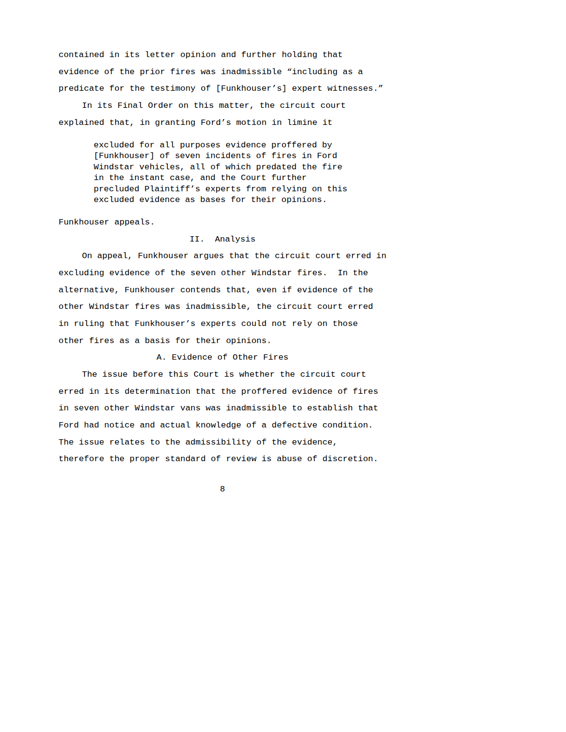contained in its letter opinion and further holding that evidence of the prior fires was inadmissible “including as a predicate for the testimony of [Funkhouser’s] expert witnesses.”
In its Final Order on this matter, the circuit court explained that, in granting Ford’s motion in limine it
excluded for all purposes evidence proffered by [Funkhouser] of seven incidents of fires in Ford Windstar vehicles, all of which predated the fire in the instant case, and the Court further precluded Plaintiff’s experts from relying on this excluded evidence as bases for their opinions.
Funkhouser appeals.
II. Analysis
On appeal, Funkhouser argues that the circuit court erred in excluding evidence of the seven other Windstar fires. In the alternative, Funkhouser contends that, even if evidence of the other Windstar fires was inadmissible, the circuit court erred in ruling that Funkhouser’s experts could not rely on those other fires as a basis for their opinions.
A. Evidence of Other Fires
The issue before this Court is whether the circuit court erred in its determination that the proffered evidence of fires in seven other Windstar vans was inadmissible to establish that Ford had notice and actual knowledge of a defective condition. The issue relates to the admissibility of the evidence, therefore the proper standard of review is abuse of discretion.
8